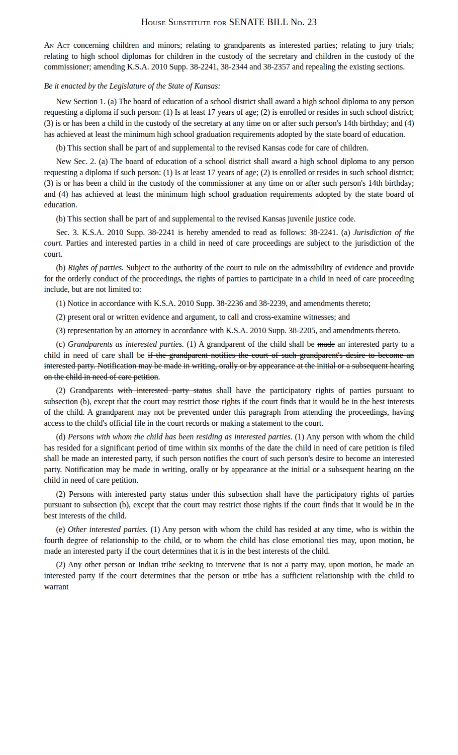House Substitute for SENATE BILL No. 23
An Act concerning children and minors; relating to grandparents as interested parties; relating to jury trials; relating to high school diplomas for children in the custody of the secretary and children in the custody of the commissioner; amending K.S.A. 2010 Supp. 38-2241, 38-2344 and 38-2357 and repealing the existing sections.
Be it enacted by the Legislature of the State of Kansas:
New Section 1. (a) The board of education of a school district shall award a high school diploma to any person requesting a diploma if such person: (1) Is at least 17 years of age; (2) is enrolled or resides in such school district; (3) is or has been a child in the custody of the secretary at any time on or after such person's 14th birthday; and (4) has achieved at least the minimum high school graduation requirements adopted by the state board of education.
(b) This section shall be part of and supplemental to the revised Kansas code for care of children.
New Sec. 2. (a) The board of education of a school district shall award a high school diploma to any person requesting a diploma if such person: (1) Is at least 17 years of age; (2) is enrolled or resides in such school district; (3) is or has been a child in the custody of the commissioner at any time on or after such person's 14th birthday; and (4) has achieved at least the minimum high school graduation requirements adopted by the state board of education.
(b) This section shall be part of and supplemental to the revised Kansas juvenile justice code.
Sec. 3. K.S.A. 2010 Supp. 38-2241 is hereby amended to read as follows: 38-2241. (a) Jurisdiction of the court. Parties and interested parties in a child in need of care proceedings are subject to the jurisdiction of the court.
(b) Rights of parties. Subject to the authority of the court to rule on the admissibility of evidence and provide for the orderly conduct of the proceedings, the rights of parties to participate in a child in need of care proceeding include, but are not limited to:
(1) Notice in accordance with K.S.A. 2010 Supp. 38-2236 and 38-2239, and amendments thereto;
(2) present oral or written evidence and argument, to call and cross-examine witnesses; and
(3) representation by an attorney in accordance with K.S.A. 2010 Supp. 38-2205, and amendments thereto.
(c) Grandparents as interested parties. (1) A grandparent of the child shall be made an interested party to a child in need of care shall be if the grandparent notifies the court of such grandparent's desire to become an interested party. Notification may be made in writing, orally or by appearance at the initial or a subsequent hearing on the child in need of care petition.
(2) Grandparents with interested party status shall have the participatory rights of parties pursuant to subsection (b), except that the court may restrict those rights if the court finds that it would be in the best interests of the child. A grandparent may not be prevented under this paragraph from attending the proceedings, having access to the child's official file in the court records or making a statement to the court.
(d) Persons with whom the child has been residing as interested parties. (1) Any person with whom the child has resided for a significant period of time within six months of the date the child in need of care petition is filed shall be made an interested party, if such person notifies the court of such person's desire to become an interested party. Notification may be made in writing, orally or by appearance at the initial or a subsequent hearing on the child in need of care petition.
(2) Persons with interested party status under this subsection shall have the participatory rights of parties pursuant to subsection (b), except that the court may restrict those rights if the court finds that it would be in the best interests of the child.
(e) Other interested parties. (1) Any person with whom the child has resided at any time, who is within the fourth degree of relationship to the child, or to whom the child has close emotional ties may, upon motion, be made an interested party if the court determines that it is in the best interests of the child.
(2) Any other person or Indian tribe seeking to intervene that is not a party may, upon motion, be made an interested party if the court determines that the person or tribe has a sufficient relationship with the child to warrant